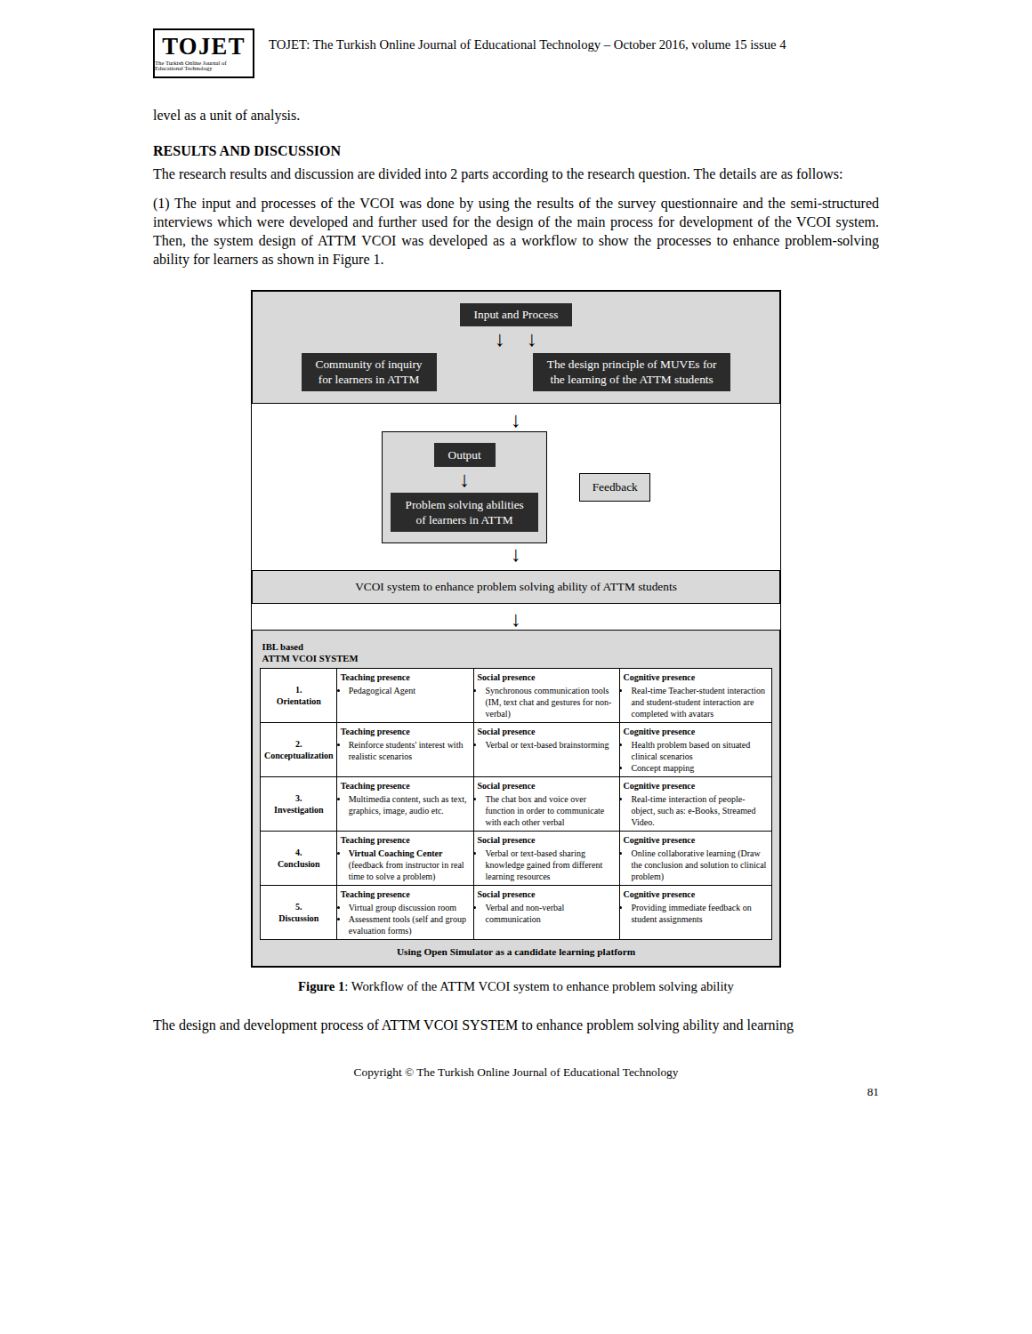TOJET The Turkish Online Journal of Educational Technology
TOJET: The Turkish Online Journal of Educational Technology – October 2016, volume 15 issue 4
level as a unit of analysis.
Results and Discussion
The research results and discussion are divided into 2 parts according to the research question. The details are as follows:
(1) The input and processes of the VCOI was done by using the results of the survey questionnaire and the semi-structured interviews which were developed and further used for the design of the main process for development of the VCOI system. Then, the system design of ATTM VCOI was developed as a workflow to show the processes to enhance problem-solving ability for learners as shown in Figure 1.
Input and Process
↓ ↓
Community of inquiry
for learners in ATTM
The design principle of MUVEs for
the learning of the ATTM students
↓
Output
↓
Problem solving abilities
of learners in ATTM
Feedback
↓
VCOI system to enhance problem solving ability of ATTM students
↓
IBL based ATTM VCOI SYSTEM
| 1. Orientation | Teaching presence Pedagogical Agent | Social presence Synchronous communication tools (IM, text chat and gestures for non-verbal) | Cognitive presence Real-time Teacher-student interaction and student-student interaction are completed with avatars |
| 2. Conceptualization | Teaching presence Reinforce students' interest with realistic scenarios | Social presence Verbal or text-based brainstorming | Cognitive presence Health problem based on situated clinical scenarios Concept mapping |
| 3. Investigation | Teaching presence Multimedia content, such as text, graphics, image, audio etc. | Social presence The chat box and voice over function in order to communicate with each other verbal | Cognitive presence Real-time interaction of people-object, such as: e-Books, Streamed Video. |
| 4. Conclusion | Teaching presence Virtual Coaching Center (feedback from instructor in real time to solve a problem) | Social presence Verbal or text-based sharing knowledge gained from different learning resources | Cognitive presence Online collaborative learning (Draw the conclusion and solution to clinical problem) |
| 5. Discussion | Teaching presence Virtual group discussion room Assessment tools (self and group evaluation forms) | Social presence Verbal and non-verbal communication | Cognitive presence Providing immediate feedback on student assignments |
Using Open Simulator as a candidate learning platform
Figure 1: Workflow of the ATTM VCOI system to enhance problem solving ability
The design and development process of ATTM VCOI SYSTEM to enhance problem solving ability and learning
Copyright © The Turkish Online Journal of Educational Technology
81